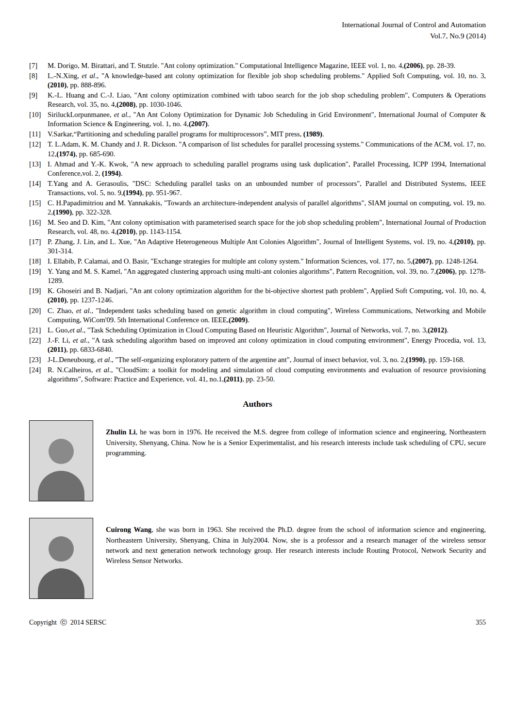International Journal of Control and Automation
Vol.7, No.9 (2014)
[7] M. Dorigo, M. Birattari, and T. Stutzle. "Ant colony optimization." Computational Intelligence Magazine, IEEE vol. 1, no. 4,(2006), pp. 28-39.
[8] L.-N.Xing, et al., "A knowledge-based ant colony optimization for flexible job shop scheduling problems." Applied Soft Computing, vol. 10, no. 3,(2010), pp. 888-896.
[9] K.-L. Huang and C.-J. Liao, "Ant colony optimization combined with taboo search for the job shop scheduling problem", Computers & Operations Research, vol. 35, no. 4,(2008), pp. 1030-1046.
[10] SiriluckLorpunmanee, et al., "An Ant Colony Optimization for Dynamic Job Scheduling in Grid Environment", International Journal of Computer & Information Science & Engineering, vol. 1, no. 4,(2007).
[11] V.Sarkar,“Partitioning and scheduling parallel programs for multiprocessors”, MIT press, (1989).
[12] T. L.Adam, K. M. Chandy and J. R. Dickson. "A comparison of list schedules for parallel processing systems." Communications of the ACM, vol. 17, no. 12,(1974), pp. 685-690.
[13] I. Ahmad and Y.-K. Kwok, "A new approach to scheduling parallel programs using task duplication", Parallel Processing, ICPP 1994, International Conference,vol. 2, (1994).
[14] T.Yang and A. Gerasoulis, "DSC: Scheduling parallel tasks on an unbounded number of processors", Parallel and Distributed Systems, IEEE Transactions, vol. 5, no. 9,(1994), pp. 951-967.
[15] C. H.Papadimitriou and M. Yannakakis, "Towards an architecture-independent analysis of parallel algorithms", SIAM journal on computing, vol. 19, no. 2,(1990), pp. 322-328.
[16] M. Seo and D. Kim, "Ant colony optimisation with parameterised search space for the job shop scheduling problem", International Journal of Production Research, vol. 48, no. 4,(2010), pp. 1143-1154.
[17] P. Zhang, J. Lin, and L. Xue, "An Adaptive Heterogeneous Multiple Ant Colonies Algorithm", Journal of Intelligent Systems, vol. 19, no. 4,(2010), pp. 301-314.
[18] I. Ellabib, P. Calamai, and O. Basir, "Exchange strategies for multiple ant colony system." Information Sciences, vol. 177, no. 5,(2007), pp. 1248-1264.
[19] Y. Yang and M. S. Kamel, "An aggregated clustering approach using multi-ant colonies algorithms", Pattern Recognition, vol. 39, no. 7,(2006), pp. 1278-1289.
[19] K. Ghoseiri and B. Nadjari, "An ant colony optimization algorithm for the bi-objective shortest path problem", Applied Soft Computing, vol. 10, no. 4,(2010), pp. 1237-1246.
[20] C. Zhao, et al., "Independent tasks scheduling based on genetic algorithm in cloud computing", Wireless Communications, Networking and Mobile Computing, WiCom'09. 5th International Conference on. IEEE,(2009).
[21] L. Guo,et al., "Task Scheduling Optimization in Cloud Computing Based on Heuristic Algorithm", Journal of Networks, vol. 7, no. 3,(2012).
[22] J.-F. Li, et al., "A task scheduling algorithm based on improved ant colony optimization in cloud computing environment", Energy Procedia, vol. 13,(2011), pp. 6833-6840.
[23] J-L.Deneubourg, et al., "The self-organizing exploratory pattern of the argentine ant", Journal of insect behavior, vol. 3, no. 2,(1990), pp. 159-168.
[24] R. N.Calheiros, et al., "CloudSim: a toolkit for modeling and simulation of cloud computing environments and evaluation of resource provisioning algorithms", Software: Practice and Experience, vol. 41, no.1,(2011), pp. 23-50.
Authors
Zhulin Li, he was born in 1976. He received the M.S. degree from college of information science and engineering, Northeastern University, Shenyang, China. Now he is a Senior Experimentalist, and his research interests include task scheduling of CPU, secure programming.
Cuirong Wang, she was born in 1963. She received the Ph.D. degree from the school of information science and engineering, Northeastern University, Shenyang, China in July2004. Now, she is a professor and a research manager of the wireless sensor network and next generation network technology group. Her research interests include Routing Protocol, Network Security and Wireless Sensor Networks.
Copyright ⓒ 2014 SERSC
355